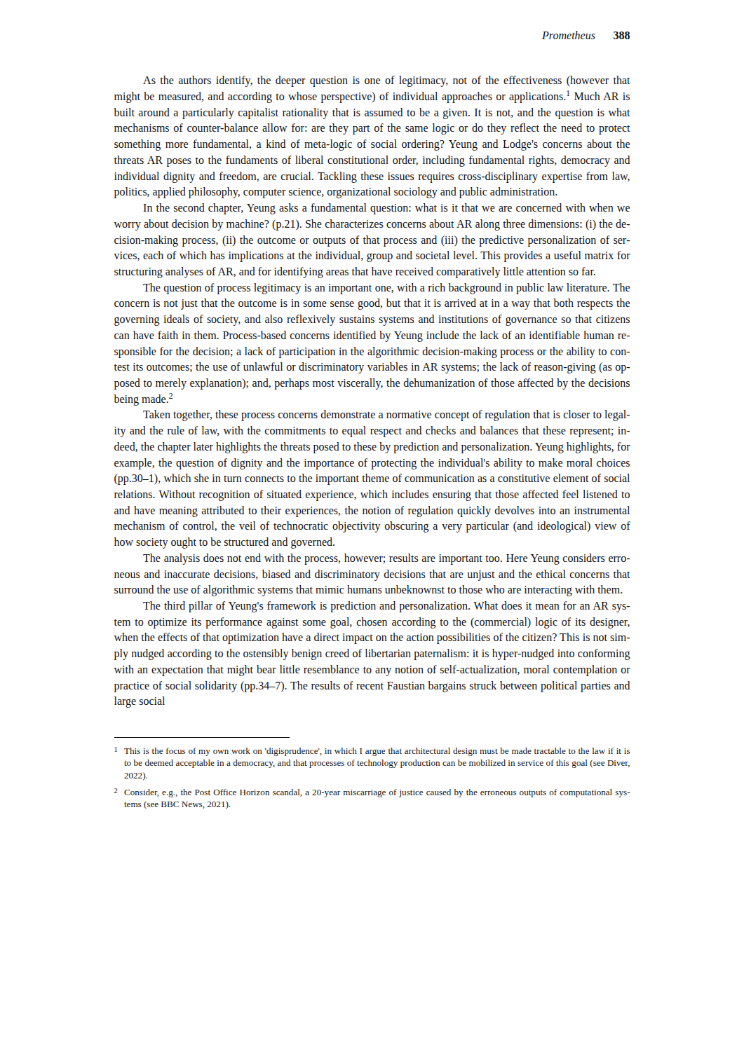Prometheus 388
As the authors identify, the deeper question is one of legitimacy, not of the effectiveness (however that might be measured, and according to whose perspective) of individual approaches or applications.1 Much AR is built around a particularly capitalist rationality that is assumed to be a given. It is not, and the question is what mechanisms of counter-balance allow for: are they part of the same logic or do they reflect the need to protect something more fundamental, a kind of meta-logic of social ordering? Yeung and Lodge's concerns about the threats AR poses to the fundaments of liberal constitutional order, including fundamental rights, democracy and individual dignity and freedom, are crucial. Tackling these issues requires cross-disciplinary expertise from law, politics, applied philosophy, computer science, organizational sociology and public administration.
In the second chapter, Yeung asks a fundamental question: what is it that we are concerned with when we worry about decision by machine? (p.21). She characterizes concerns about AR along three dimensions: (i) the decision-making process, (ii) the outcome or outputs of that process and (iii) the predictive personalization of services, each of which has implications at the individual, group and societal level. This provides a useful matrix for structuring analyses of AR, and for identifying areas that have received comparatively little attention so far.
The question of process legitimacy is an important one, with a rich background in public law literature. The concern is not just that the outcome is in some sense good, but that it is arrived at in a way that both respects the governing ideals of society, and also reflexively sustains systems and institutions of governance so that citizens can have faith in them. Process-based concerns identified by Yeung include the lack of an identifiable human responsible for the decision; a lack of participation in the algorithmic decision-making process or the ability to contest its outcomes; the use of unlawful or discriminatory variables in AR systems; the lack of reason-giving (as opposed to merely explanation); and, perhaps most viscerally, the dehumanization of those affected by the decisions being made.2
Taken together, these process concerns demonstrate a normative concept of regulation that is closer to legality and the rule of law, with the commitments to equal respect and checks and balances that these represent; indeed, the chapter later highlights the threats posed to these by prediction and personalization. Yeung highlights, for example, the question of dignity and the importance of protecting the individual's ability to make moral choices (pp.30–1), which she in turn connects to the important theme of communication as a constitutive element of social relations. Without recognition of situated experience, which includes ensuring that those affected feel listened to and have meaning attributed to their experiences, the notion of regulation quickly devolves into an instrumental mechanism of control, the veil of technocratic objectivity obscuring a very particular (and ideological) view of how society ought to be structured and governed.
The analysis does not end with the process, however; results are important too. Here Yeung considers erroneous and inaccurate decisions, biased and discriminatory decisions that are unjust and the ethical concerns that surround the use of algorithmic systems that mimic humans unbeknownst to those who are interacting with them.
The third pillar of Yeung's framework is prediction and personalization. What does it mean for an AR system to optimize its performance against some goal, chosen according to the (commercial) logic of its designer, when the effects of that optimization have a direct impact on the action possibilities of the citizen? This is not simply nudged according to the ostensibly benign creed of libertarian paternalism: it is hyper-nudged into conforming with an expectation that might bear little resemblance to any notion of self-actualization, moral contemplation or practice of social solidarity (pp.34–7). The results of recent Faustian bargains struck between political parties and large social
1 This is the focus of my own work on 'digisprudence', in which I argue that architectural design must be made tractable to the law if it is to be deemed acceptable in a democracy, and that processes of technology production can be mobilized in service of this goal (see Diver, 2022).
2 Consider, e.g., the Post Office Horizon scandal, a 20-year miscarriage of justice caused by the erroneous outputs of computational systems (see BBC News, 2021).